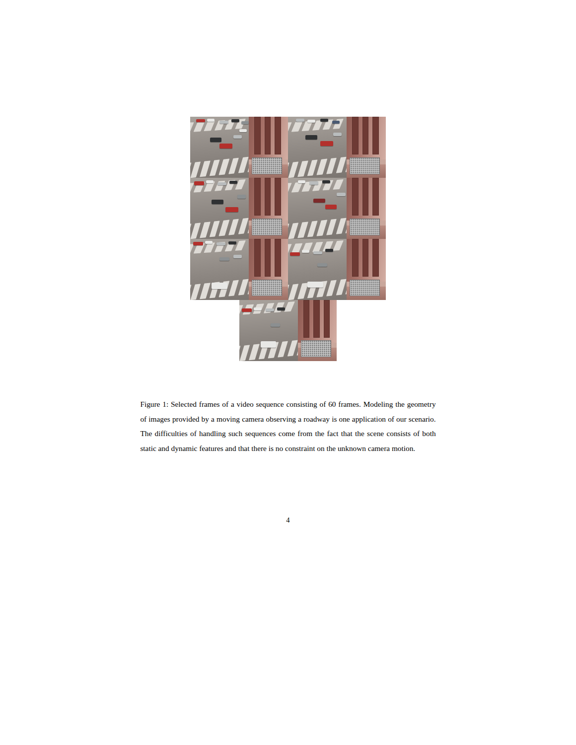Figure 1: Selected frames of a video sequence consisting of 60 frames. Modeling the geometry of images provided by a moving camera observing a roadway is one application of our scenario. The difficulties of handling such sequences come from the fact that the scene consists of both static and dynamic features and that there is no constraint on the unknown camera motion.
4